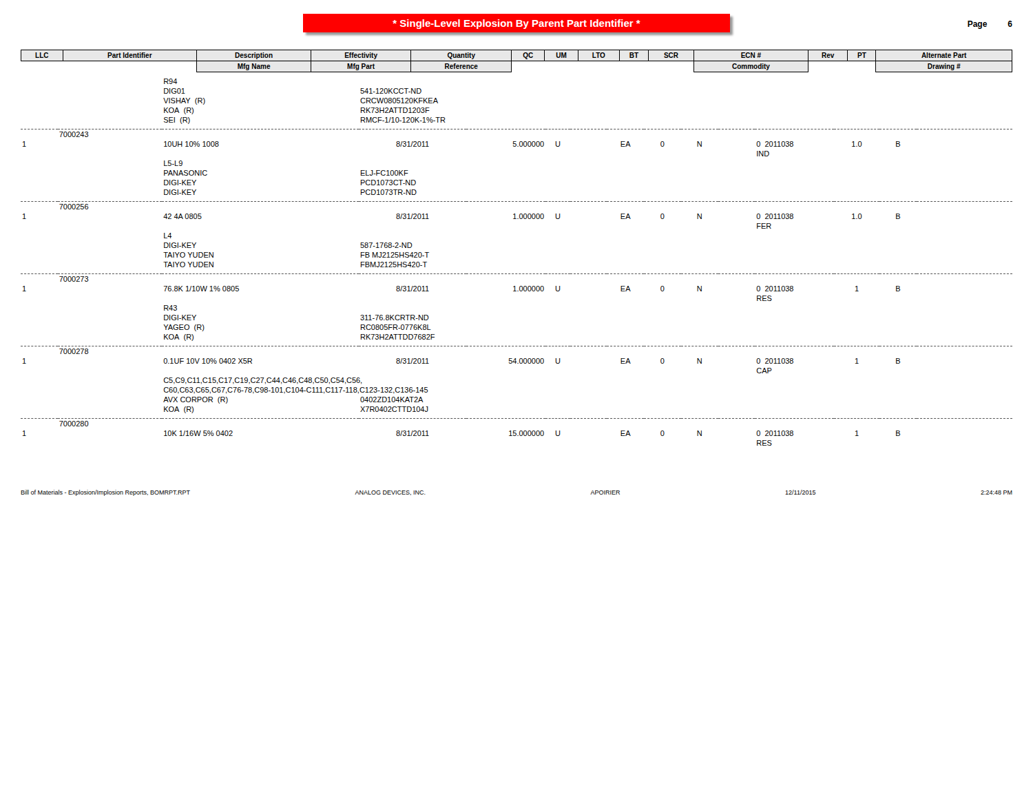* Single-Level Explosion By Parent Part Identifier *
Page6
| LLC | Part Identifier | Description | Effectivity | Quantity | QC | UM | LTO | BT | SCR | ECN # | Rev | PT | Alternate Part |
| | | Mfg Name | Mfg Part | Reference | | | | | | Commodity | | | Drawing # |
| | | R94 | | | | | | | | | | | | |
| | | DIG01 | 541-120KCCT-ND | |
| | | VISHAY (R) | CRCW0805120KFKEA | |
| | | KOA (R) | RK73H2ATTD1203F | |
| | | SEI (R) | RMCF-1/10-120K-1%-TR | |
| | 7000243 | |
| 1 | | 10UH 10% 1008 | 8/31/2011 | 5.000000 | U | | EA | 0 | N | | 0 2011038 | 1.0 | B | |
| | | | | | | | | | | | IND | | | |
| | | L5-L9 | |
| | | PANASONIC | ELJ-FC100KF | |
| | | DIGI-KEY | PCD1073CT-ND | |
| | | DIGI-KEY | PCD1073TR-ND | |
| | 7000256 | |
| 1 | | 42 4A 0805 | 8/31/2011 | 1.000000 | U | | EA | 0 | N | | 0 2011038 | 1.0 | B | |
| | | | | | | | | | | | FER | | | |
| | | L4 | |
| | | DIGI-KEY | 587-1768-2-ND | |
| | | TAIYO YUDEN | FB MJ2125HS420-T | |
| | | TAIYO YUDEN | FBMJ2125HS420-T | |
| | 7000273 | |
| 1 | | 76.8K 1/10W 1% 0805 | 8/31/2011 | 1.000000 | U | | EA | 0 | N | | 0 2011038 | 1 | B | |
| | | | | | | | | | | | RES | | | |
| | | R43 | |
| | | DIGI-KEY | 311-76.8KCRTR-ND | |
| | | YAGEO (R) | RC0805FR-0776K8L | |
| | | KOA (R) | RK73H2ATTDD7682F | |
| | 7000278 | |
| 1 | | 0.1UF 10V 10% 0402 X5R | 8/31/2011 | 54.000000 | U | | EA | 0 | N | | 0 2011038 | 1 | B | |
| | | | | | | | | | | | CAP | | | |
| | | C5,C9,C11,C15,C17,C19,C27,C44,C46,C48,C50,C54,C56, |
| | | C60,C63,C65,C67,C76-78,C98-101,C104-C111,C117-118,C123-132,C136-145 |
| | | AVX CORPOR (R) | 0402ZD104KAT2A | |
| | | KOA (R) | X7R0402CTTD104J | |
| | 7000280 | |
| 1 | | 10K 1/16W 5% 0402 | 8/31/2011 | 15.000000 | U | | EA | 0 | N | | 0 2011038 | 1 | B | |
| | | | | | | | | | | | RES | | | |
Bill of Materials - Explosion/Implosion Reports, BOMRPT.RPT
ANALOG DEVICES, INC.
APOIRIER
12/11/2015
2:24:48 PM